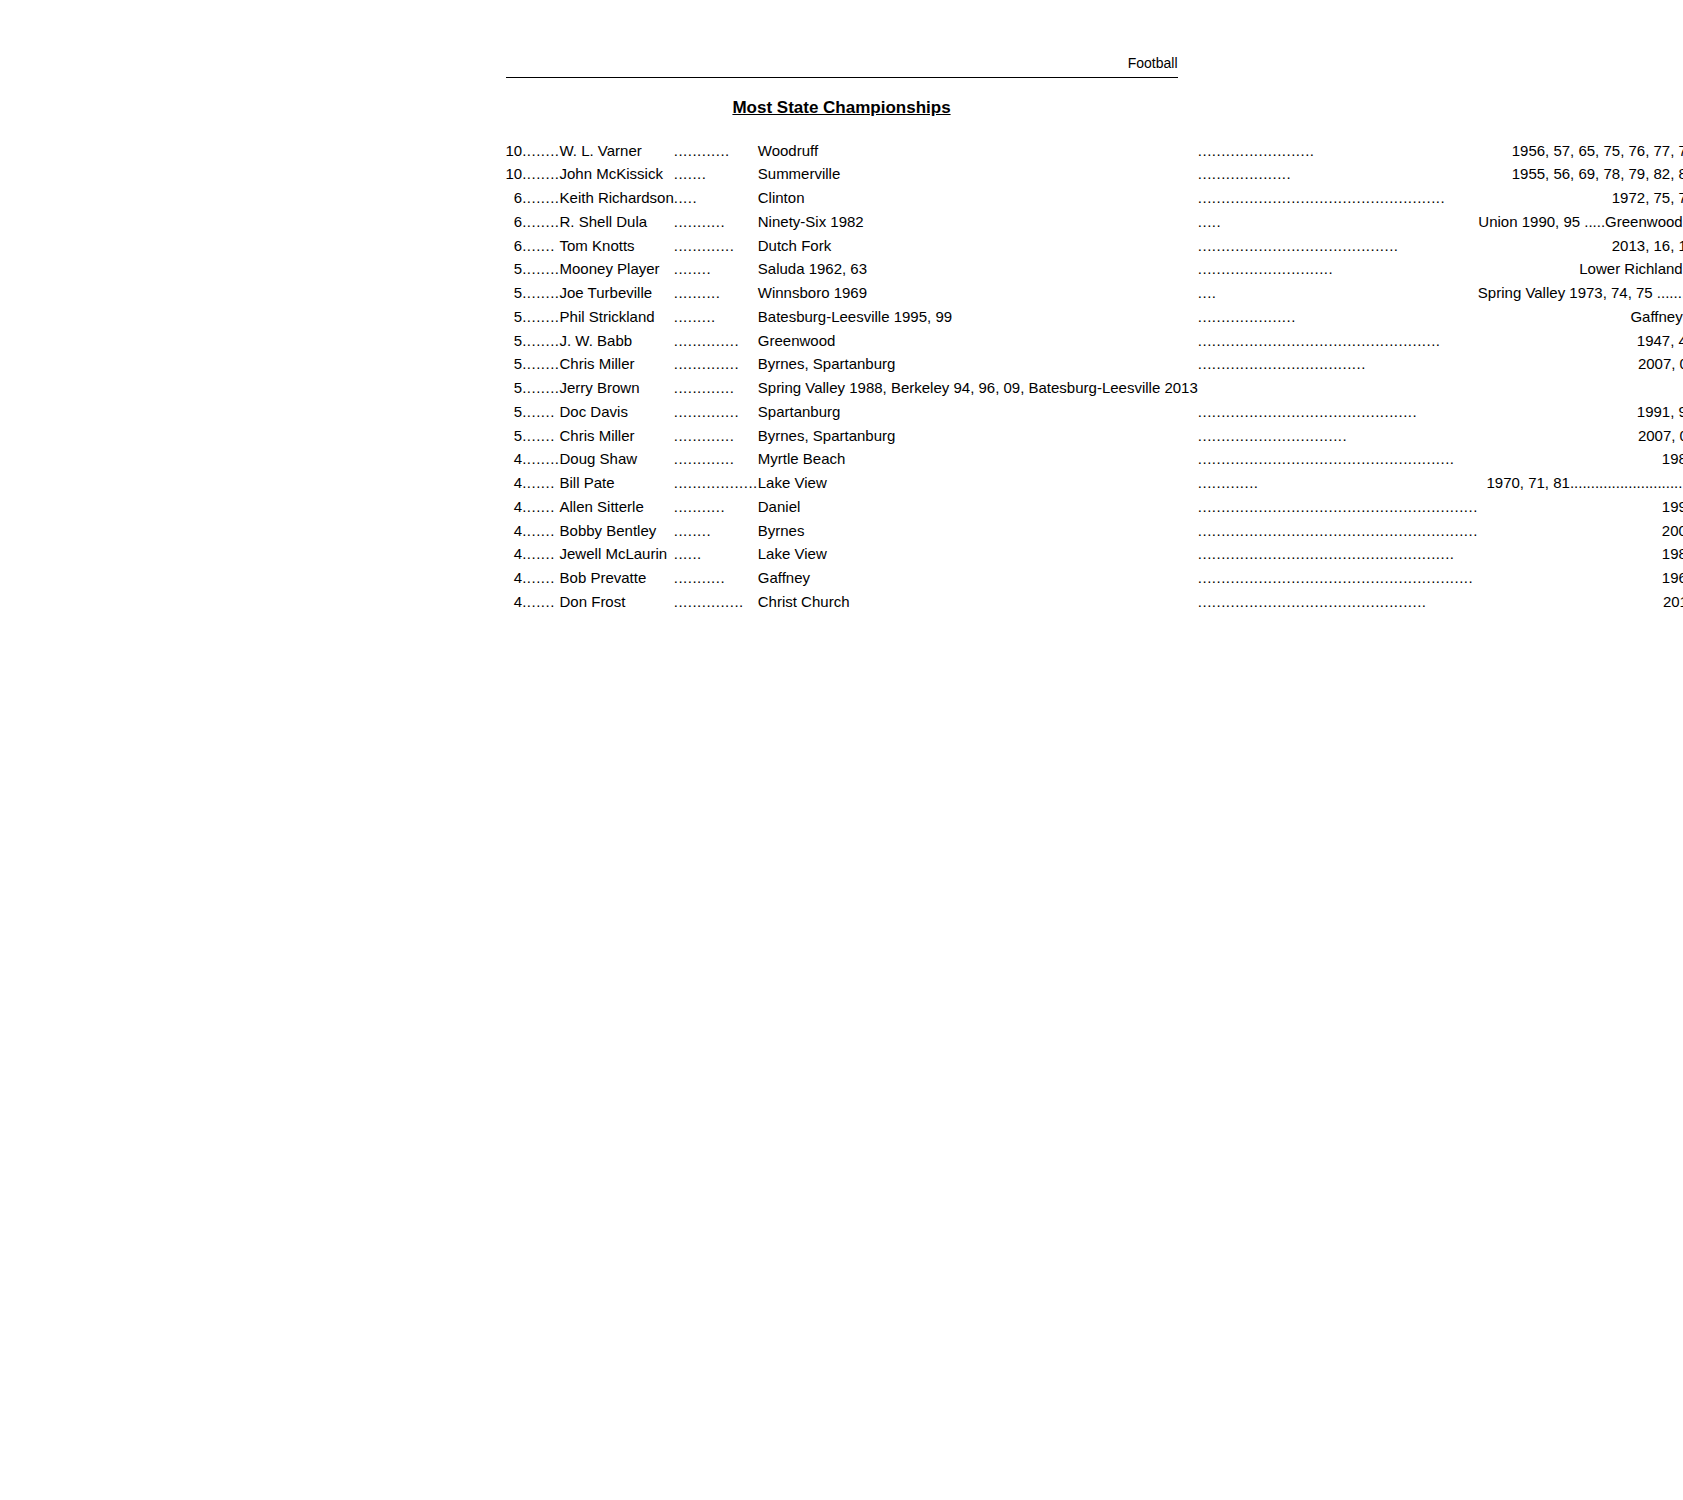Football
Most State Championships
| 10 | ........ | W. L. Varner | ............ | Woodruff | ......................... | 1956, 57, 65, 75, 76, 77, 78, 80, 83, 84 |
| 10 | ........ | John McKissick | ....... | Summerville | .................... | 1955, 56, 69, 78, 79, 82, 83, 84, 86, 98 |
| 6 | ........ | Keith Richardson | ..... | Clinton | ..................................................... | 1972, 75, 77, 78, 85, 87 |
| 6 | ........ | R. Shell Dula | ........... | Ninety-Six 1982 | ..... | Union 1990, 95 .....Greenwood 1999, 00, 06 |
| 6 | ....... | Tom Knotts | ............. | Dutch Fork | ........................................... | 2013, 16, 17, 18, 19, 20 |
| 5 | ........ | Mooney Player | ........ | Saluda 1962, 63 | ............................. | Lower Richland 1965, 67, 70 |
| 5 | ........ | Joe Turbeville | .......... | Winnsboro 1969 | .... | Spring Valley 1973, 74, 75 ...........Irmo 1980 |
| 5 | ........ | Phil Strickland | ......... | Batesburg-Leesville 1995, 99 | ..................... | Gaffney 2003, 05, 06 |
| 5 | ........ | J. W. Babb | .............. | Greenwood | .................................................... | 1947, 48, 61, 68, 76 |
| 5 | ........ | Chris Miller | .............. | Byrnes, Spartanburg | .................................... | 2007, 08, 10, 11, 14 |
| 5 | ........ | Jerry Brown | ............. | Spring Valley 1988, Berkeley 94, 96, 09, Batesburg-Leesville 2013 | | |
| 5 | ....... | Doc Davis | .............. | Spartanburg | ............................................... | 1991, 94, 95, 96, 01 |
| 5 | ....... | Chris Miller | ............. | Byrnes, Spartanburg | ................................ | 2007, 08, 10, 11, 14 |
| 4 | ........ | Doug Shaw | ............. | Myrtle Beach | ....................................................... | 1980, 81, 83, 84 |
| 4 | ....... | Bill Pate | .................. | Lake View | ............. | 1970, 71, 81................................York 1986 |
| 4 | ....... | Allen Sitterle | ........... | Daniel | ............................................................ | 1991, 92, 95, 98 |
| 4 | ....... | Bobby Bentley | ........ | Byrnes | ............................................................ | 2002, 03, 04, 05 |
| 4 | ....... | Jewell McLaurin | ...... | Lake View | ....................................................... | 1989, 91, 97, 06 |
| 4 | ....... | Bob Prevatte | ........... | Gaffney | ........................................................... | 1960, 63, 65, 66 |
| 4 | ....... | Don Frost | ............... | Christ Church | ................................................. | 2011, 12, 13, 14 |